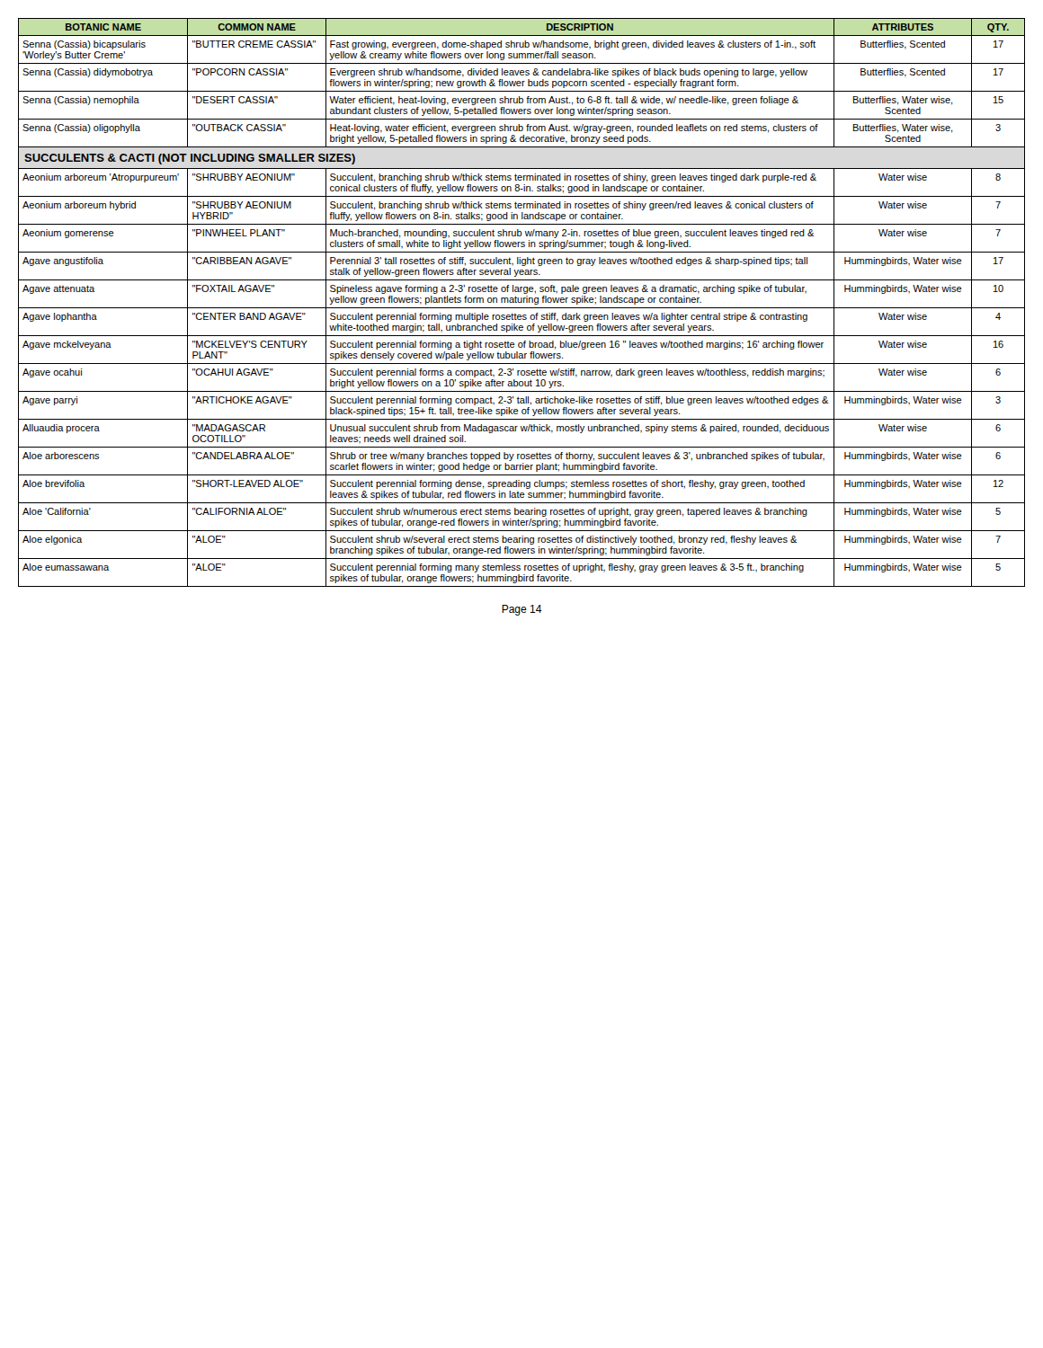| BOTANIC NAME | COMMON NAME | DESCRIPTION | ATTRIBUTES | QTY. |
| --- | --- | --- | --- | --- |
| Senna (Cassia) bicapsularis 'Worley's Butter Creme' | "BUTTER CREME CASSIA" | Fast growing, evergreen, dome-shaped shrub w/handsome, bright green, divided leaves & clusters of 1-in., soft yellow & creamy white flowers over long summer/fall season. | Butterflies, Scented | 17 |
| Senna (Cassia) didymobotrya | "POPCORN CASSIA" | Evergreen shrub w/handsome, divided leaves & candelabra-like spikes of black buds opening to large, yellow flowers in winter/spring; new growth & flower buds popcorn scented - especially fragrant form. | Butterflies, Scented | 17 |
| Senna (Cassia) nemophila | "DESERT CASSIA" | Water efficient, heat-loving, evergreen shrub from Aust., to 6-8 ft. tall & wide, w/ needle-like, green foliage & abundant clusters of yellow, 5-petalled flowers over long winter/spring season. | Butterflies, Water wise, Scented | 15 |
| Senna (Cassia) oligophylla | "OUTBACK CASSIA" | Heat-loving, water efficient, evergreen shrub from Aust. w/gray-green, rounded leaflets on red stems, clusters of bright yellow, 5-petalled flowers in spring & decorative, bronzy seed pods. | Butterflies, Water wise, Scented | 3 |
| SUCCULENTS & CACTI (NOT INCLUDING SMALLER SIZES) |
| Aeonium arboreum 'Atropurpureum' | "SHRUBBY AEONIUM" | Succulent, branching shrub w/thick stems terminated in rosettes of shiny, green leaves tinged dark purple-red & conical clusters of fluffy, yellow flowers on 8-in. stalks; good in landscape or container. | Water wise | 8 |
| Aeonium arboreum hybrid | "SHRUBBY AEONIUM HYBRID" | Succulent, branching shrub w/thick stems terminated in rosettes of shiny green/red leaves & conical clusters of fluffy, yellow flowers on 8-in. stalks; good in landscape or container. | Water wise | 7 |
| Aeonium gomerense | "PINWHEEL PLANT" | Much-branched, mounding, succulent shrub w/many 2-in. rosettes of blue green, succulent leaves tinged red & clusters of small, white to light yellow flowers in spring/summer; tough & long-lived. | Water wise | 7 |
| Agave angustifolia | "CARIBBEAN AGAVE" | Perennial 3' tall rosettes of stiff, succulent, light green to gray leaves w/toothed edges & sharp-spined tips; tall stalk of yellow-green flowers after several years. | Hummingbirds, Water wise | 17 |
| Agave attenuata | "FOXTAIL AGAVE" | Spineless agave forming a 2-3' rosette of large, soft, pale green leaves & a dramatic, arching spike of tubular, yellow green flowers; plantlets form on maturing flower spike; landscape or container. | Hummingbirds, Water wise | 10 |
| Agave lophantha | "CENTER BAND AGAVE" | Succulent perennial forming multiple rosettes of stiff, dark green leaves w/a lighter central stripe & contrasting white-toothed margin; tall, unbranched spike of yellow-green flowers after several years. | Water wise | 4 |
| Agave mckelveyana | "MCKELVEY'S CENTURY PLANT" | Succulent perennial forming a tight rosette of broad, blue/green 16 " leaves w/toothed margins; 16' arching flower spikes densely covered w/pale yellow tubular flowers. | Water wise | 16 |
| Agave ocahui | "OCAHUI AGAVE" | Succulent perennial forms a compact, 2-3' rosette w/stiff, narrow, dark green leaves w/toothless, reddish margins; bright yellow flowers on a 10' spike after about 10 yrs. | Water wise | 6 |
| Agave parryi | "ARTICHOKE AGAVE" | Succulent perennial forming compact, 2-3' tall, artichoke-like rosettes of stiff, blue green leaves w/toothed edges & black-spined tips; 15+ ft. tall, tree-like spike of yellow flowers after several years. | Hummingbirds, Water wise | 3 |
| Alluaudia procera | "MADAGASCAR OCOTILLO" | Unusual succulent shrub from Madagascar w/thick, mostly unbranched, spiny stems & paired, rounded, deciduous leaves; needs well drained soil. | Water wise | 6 |
| Aloe arborescens | "CANDELABRA ALOE" | Shrub or tree w/many branches topped by rosettes of thorny, succulent leaves & 3', unbranched spikes of tubular, scarlet flowers in winter; good hedge or barrier plant; hummingbird favorite. | Hummingbirds, Water wise | 6 |
| Aloe brevifolia | "SHORT-LEAVED ALOE" | Succulent perennial forming dense, spreading clumps; stemless rosettes of short, fleshy, gray green, toothed leaves & spikes of tubular, red flowers in late summer; hummingbird favorite. | Hummingbirds, Water wise | 12 |
| Aloe 'California' | "CALIFORNIA ALOE" | Succulent shrub w/numerous erect stems bearing rosettes of upright, gray green, tapered leaves & branching spikes of tubular, orange-red flowers in winter/spring; hummingbird favorite. | Hummingbirds, Water wise | 5 |
| Aloe elgonica | "ALOE" | Succulent shrub w/several erect stems bearing rosettes of distinctively toothed, bronzy red, fleshy leaves & branching spikes of tubular, orange-red flowers in winter/spring; hummingbird favorite. | Hummingbirds, Water wise | 7 |
| Aloe eumassawana | "ALOE" | Succulent perennial forming many stemless rosettes of upright, fleshy, gray green leaves & 3-5 ft., branching spikes of tubular, orange flowers; hummingbird favorite. | Hummingbirds, Water wise | 5 |
Page 14